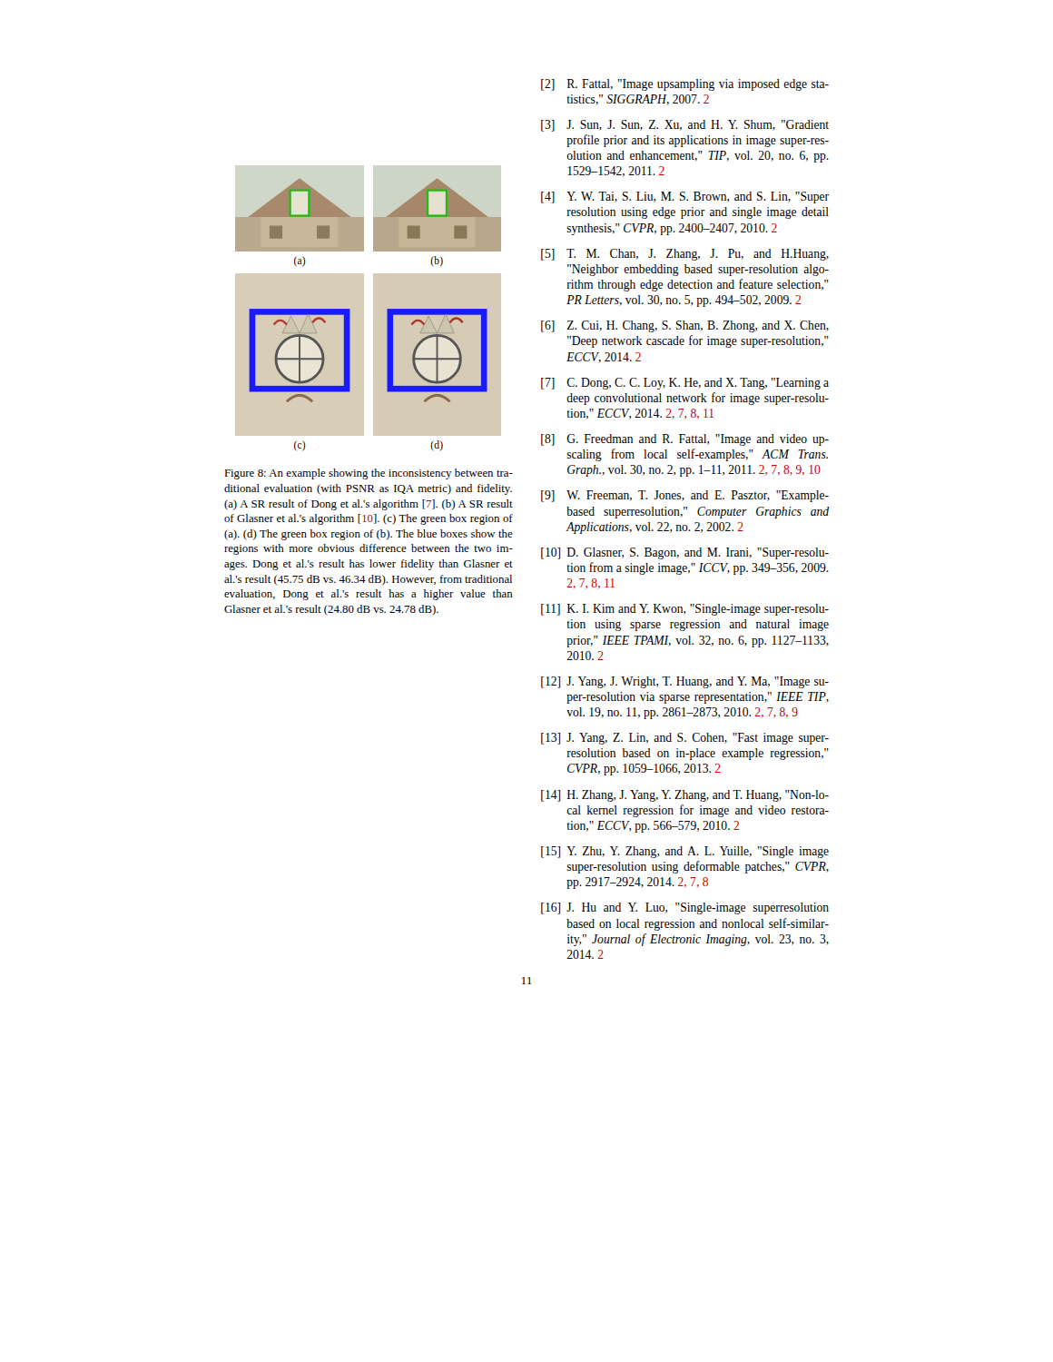(a)
(b)
(c)
(d)
Figure 8: An example showing the inconsistency between traditional evaluation (with PSNR as IQA metric) and fidelity.(a) A SR result of Dong et al.'s algorithm [7]. (b) A SR result of Glasner et al.'s algorithm [10]. (c) The green box region of (a). (d) The green box region of (b). The blue boxes show the regions with more obvious difference between the two images. Dong et al.'s result has lower fidelity than Glasner et al.'s result (45.75 dB vs. 46.34 dB). However, from traditional evaluation, Dong et al.'s result has a higher value than Glasner et al.'s result (24.80 dB vs. 24.78 dB).
[2] R. Fattal, "Image upsampling via imposed edge statistics," SIGGRAPH, 2007. 2
[3] J. Sun, J. Sun, Z. Xu, and H. Y. Shum, "Gradient profile prior and its applications in image super-resolution and enhancement," TIP, vol. 20, no. 6, pp. 1529–1542, 2011. 2
[4] Y. W. Tai, S. Liu, M. S. Brown, and S. Lin, "Super resolution using edge prior and single image detail synthesis," CVPR, pp. 2400–2407, 2010. 2
[5] T. M. Chan, J. Zhang, J. Pu, and H.Huang, "Neighbor embedding based super-resolution algorithm through edge detection and feature selection," PR Letters, vol. 30, no. 5, pp. 494–502, 2009. 2
[6] Z. Cui, H. Chang, S. Shan, B. Zhong, and X. Chen, "Deep network cascade for image super-resolution," ECCV, 2014. 2
[7] C. Dong, C. C. Loy, K. He, and X. Tang, "Learning a deep convolutional network for image super-resolution," ECCV, 2014. 2, 7, 8, 11
[8] G. Freedman and R. Fattal, "Image and video upscaling from local self-examples," ACM Trans. Graph., vol. 30, no. 2, pp. 1–11, 2011. 2, 7, 8, 9, 10
[9] W. Freeman, T. Jones, and E. Pasztor, "Example-based superresolution," Computer Graphics and Applications, vol. 22, no. 2, 2002. 2
[10] D. Glasner, S. Bagon, and M. Irani, "Super-resolution from a single image," ICCV, pp. 349–356, 2009. 2, 7, 8, 11
[11] K. I. Kim and Y. Kwon, "Single-image super-resolution using sparse regression and natural image prior," IEEE TPAMI, vol. 32, no. 6, pp. 1127–1133, 2010. 2
[12] J. Yang, J. Wright, T. Huang, and Y. Ma, "Image super-resolution via sparse representation," IEEE TIP, vol. 19, no. 11, pp. 2861–2873, 2010. 2, 7, 8, 9
[13] J. Yang, Z. Lin, and S. Cohen, "Fast image super-resolution based on in-place example regression," CVPR, pp. 1059–1066, 2013. 2
[14] H. Zhang, J. Yang, Y. Zhang, and T. Huang, "Non-local kernel regression for image and video restoration," ECCV, pp. 566–579, 2010. 2
[15] Y. Zhu, Y. Zhang, and A. L. Yuille, "Single image super-resolution using deformable patches," CVPR, pp. 2917–2924, 2014. 2, 7, 8
[16] J. Hu and Y. Luo, "Single-image superresolution based on local regression and nonlocal self-similarity," Journal of Electronic Imaging, vol. 23, no. 3, 2014. 2
11